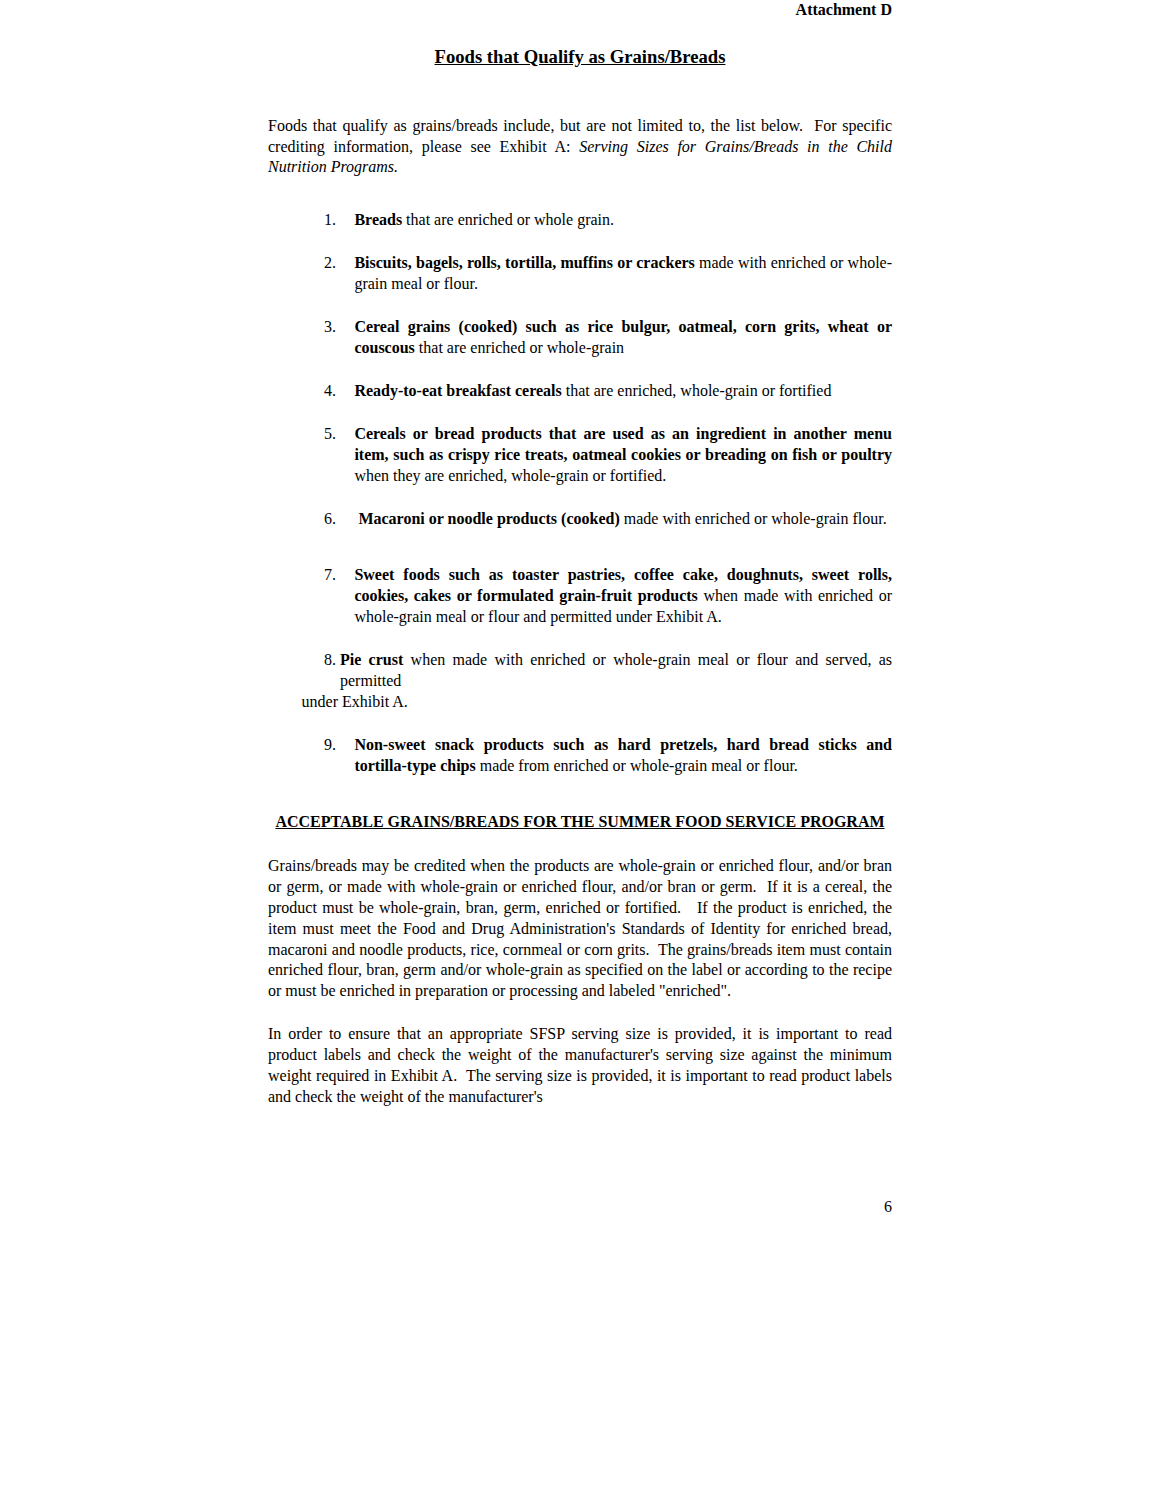Attachment D
Foods that Qualify as Grains/Breads
Foods that qualify as grains/breads include, but are not limited to, the list below. For specific crediting information, please see Exhibit A: Serving Sizes for Grains/Breads in the Child Nutrition Programs.
Breads that are enriched or whole grain.
Biscuits, bagels, rolls, tortilla, muffins or crackers made with enriched or whole-grain meal or flour.
Cereal grains (cooked) such as rice bulgur, oatmeal, corn grits, wheat or couscous that are enriched or whole-grain
Ready-to-eat breakfast cereals that are enriched, whole-grain or fortified
Cereals or bread products that are used as an ingredient in another menu item, such as crispy rice treats, oatmeal cookies or breading on fish or poultry when they are enriched, whole-grain or fortified.
Macaroni or noodle products (cooked) made with enriched or whole-grain flour.
Sweet foods such as toaster pastries, coffee cake, doughnuts, sweet rolls, cookies, cakes or formulated grain-fruit products when made with enriched or whole-grain meal or flour and permitted under Exhibit A.
Pie crust when made with enriched or whole-grain meal or flour and served, as permitted under Exhibit A.
Non-sweet snack products such as hard pretzels, hard bread sticks and tortilla-type chips made from enriched or whole-grain meal or flour.
ACCEPTABLE GRAINS/BREADS FOR THE SUMMER FOOD SERVICE PROGRAM
Grains/breads may be credited when the products are whole-grain or enriched flour, and/or bran or germ, or made with whole-grain or enriched flour, and/or bran or germ. If it is a cereal, the product must be whole-grain, bran, germ, enriched or fortified. If the product is enriched, the item must meet the Food and Drug Administration's Standards of Identity for enriched bread, macaroni and noodle products, rice, cornmeal or corn grits. The grains/breads item must contain enriched flour, bran, germ and/or whole-grain as specified on the label or according to the recipe or must be enriched in preparation or processing and labeled "enriched".
In order to ensure that an appropriate SFSP serving size is provided, it is important to read product labels and check the weight of the manufacturer's serving size against the minimum weight required in Exhibit A. The serving size is provided, it is important to read product labels and check the weight of the manufacturer's
6